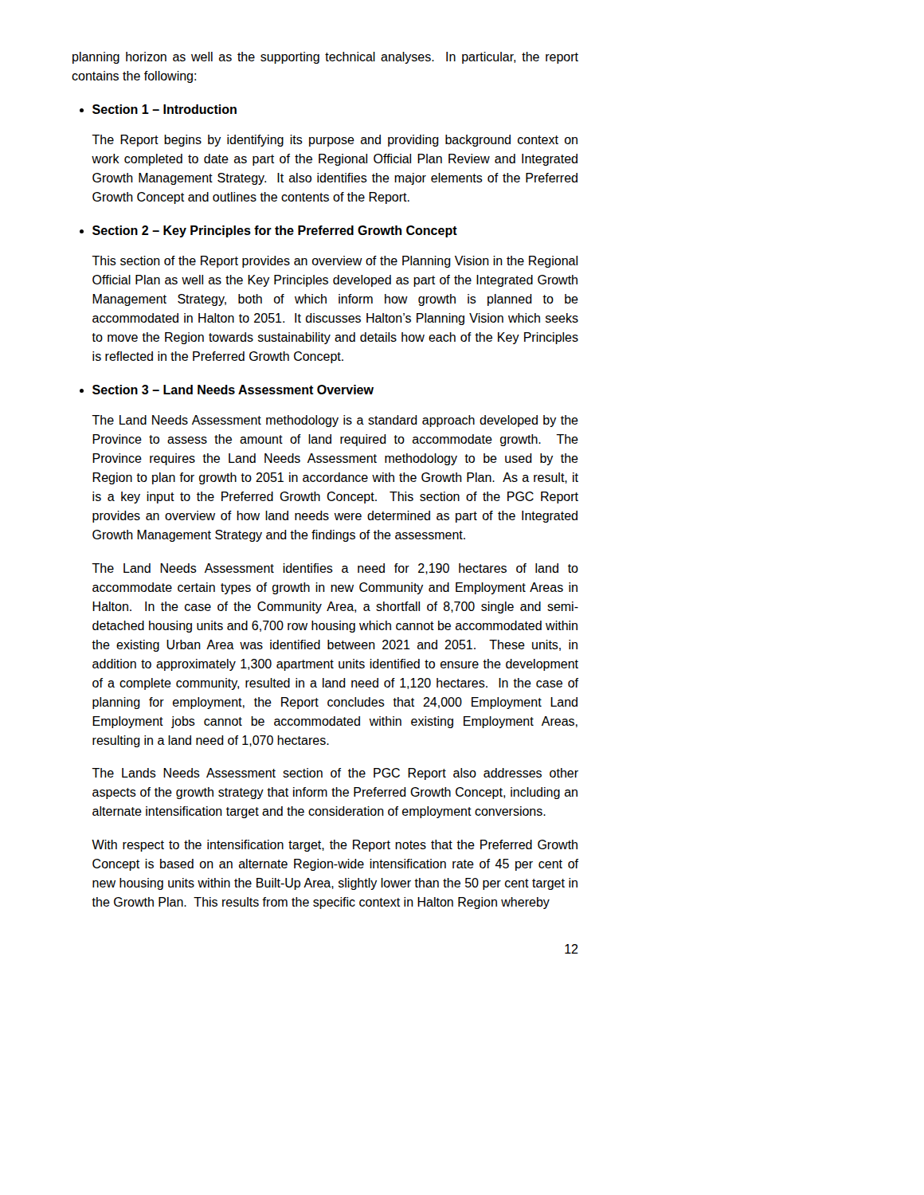planning horizon as well as the supporting technical analyses. In particular, the report contains the following:
Section 1 – Introduction
The Report begins by identifying its purpose and providing background context on work completed to date as part of the Regional Official Plan Review and Integrated Growth Management Strategy. It also identifies the major elements of the Preferred Growth Concept and outlines the contents of the Report.
Section 2 – Key Principles for the Preferred Growth Concept
This section of the Report provides an overview of the Planning Vision in the Regional Official Plan as well as the Key Principles developed as part of the Integrated Growth Management Strategy, both of which inform how growth is planned to be accommodated in Halton to 2051. It discusses Halton’s Planning Vision which seeks to move the Region towards sustainability and details how each of the Key Principles is reflected in the Preferred Growth Concept.
Section 3 – Land Needs Assessment Overview
The Land Needs Assessment methodology is a standard approach developed by the Province to assess the amount of land required to accommodate growth. The Province requires the Land Needs Assessment methodology to be used by the Region to plan for growth to 2051 in accordance with the Growth Plan. As a result, it is a key input to the Preferred Growth Concept. This section of the PGC Report provides an overview of how land needs were determined as part of the Integrated Growth Management Strategy and the findings of the assessment.
The Land Needs Assessment identifies a need for 2,190 hectares of land to accommodate certain types of growth in new Community and Employment Areas in Halton. In the case of the Community Area, a shortfall of 8,700 single and semi-detached housing units and 6,700 row housing which cannot be accommodated within the existing Urban Area was identified between 2021 and 2051. These units, in addition to approximately 1,300 apartment units identified to ensure the development of a complete community, resulted in a land need of 1,120 hectares. In the case of planning for employment, the Report concludes that 24,000 Employment Land Employment jobs cannot be accommodated within existing Employment Areas, resulting in a land need of 1,070 hectares.
The Lands Needs Assessment section of the PGC Report also addresses other aspects of the growth strategy that inform the Preferred Growth Concept, including an alternate intensification target and the consideration of employment conversions.
With respect to the intensification target, the Report notes that the Preferred Growth Concept is based on an alternate Region-wide intensification rate of 45 per cent of new housing units within the Built-Up Area, slightly lower than the 50 per cent target in the Growth Plan. This results from the specific context in Halton Region whereby
12